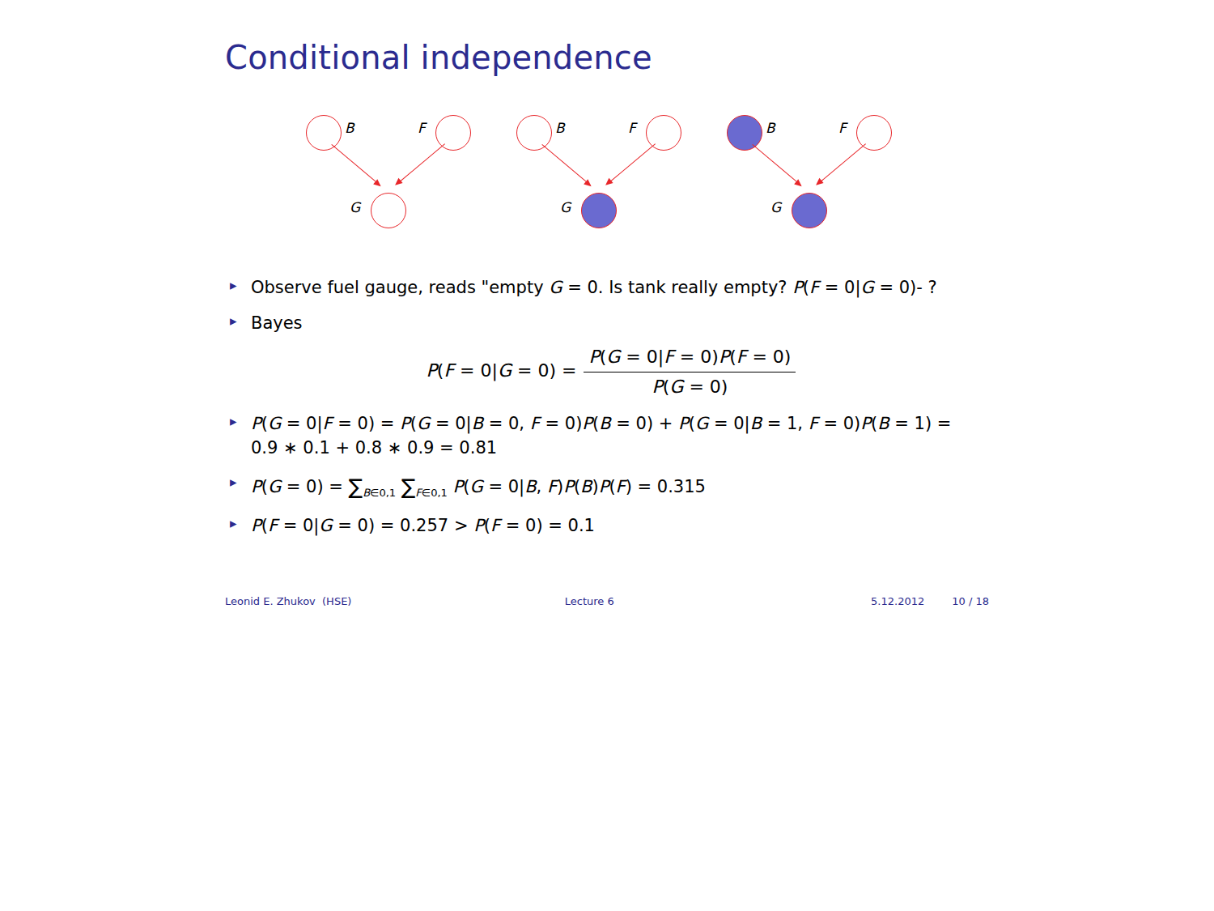Conditional independence
B
F
G
B
F
G
B
F
G
Observe fuel gauge, reads "empty G = 0. Is tank really empty? P(F = 0|G = 0)- ?
Bayes
P(F = 0|G = 0) = P(G = 0|F = 0)P(F = 0) P(G = 0)
P(G = 0|F = 0) = P(G = 0|B = 0, F = 0)P(B = 0) + P(G = 0|B = 1, F = 0)P(B = 1) = 0.9 ∗ 0.1 + 0.8 ∗ 0.9 = 0.81
P(G = 0) = ∑B∈0,1 ∑F∈0,1 P(G = 0|B, F)P(B)P(F) = 0.315
P(F = 0|G = 0) = 0.257 > P(F = 0) = 0.1
Leonid E. Zhukov (HSE)
Lecture 6
5.12.201210 / 18